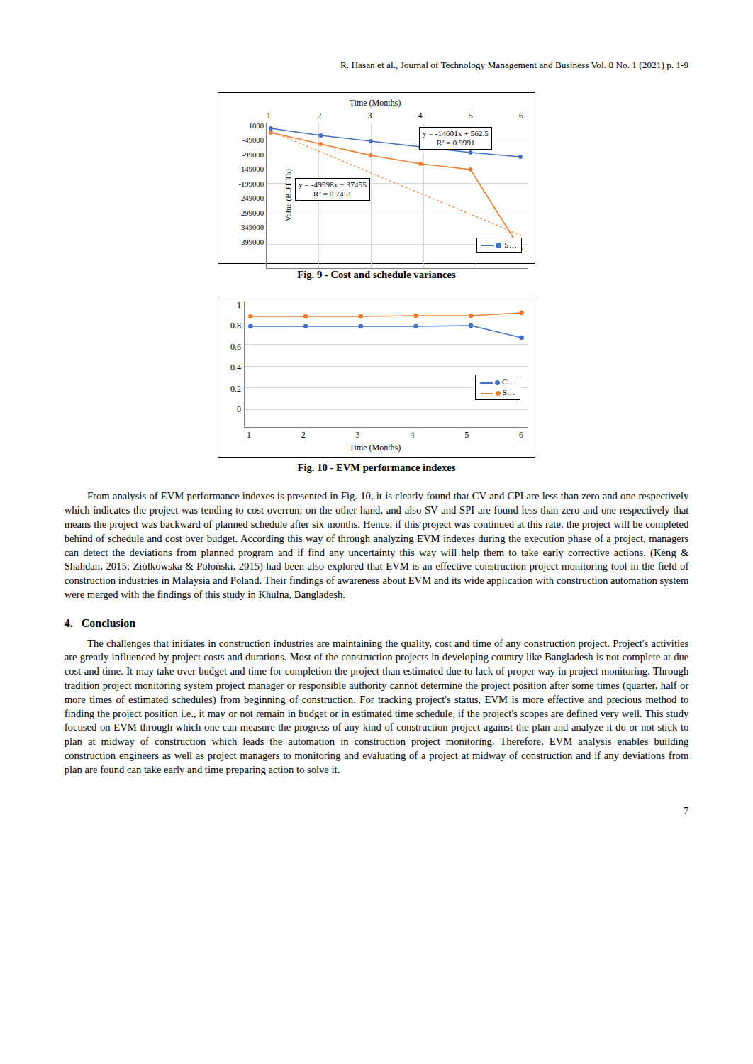R. Hasan et al., Journal of Technology Management and Business Vol. 8 No. 1 (2021) p. 1-9
Time (Months)
123456
1000 -49000 -99000 -149000 -199000 -249000 -299000 -349000 -399000
Value (BDT Tk)
y = -14601x + 562.5
R² = 0.9991
y = -49598x + 37455
R² = 0.7451
S…
Fig. 9 - Cost and schedule variances
1 0.8 0.6 0.4 0.2 0
C… S…
123456
Time (Months)
Fig. 10 - EVM performance indexes
From analysis of EVM performance indexes is presented in Fig. 10, it is clearly found that CV and CPI are less than zero and one respectively which indicates the project was tending to cost overrun; on the other hand, and also SV and SPI are found less than zero and one respectively that means the project was backward of planned schedule after six months. Hence, if this project was continued at this rate, the project will be completed behind of schedule and cost over budget. According this way of through analyzing EVM indexes during the execution phase of a project, managers can detect the deviations from planned program and if find any uncertainty this way will help them to take early corrective actions. (Keng & Shahdan, 2015; Ziółkowska & Połoński, 2015) had been also explored that EVM is an effective construction project monitoring tool in the field of construction industries in Malaysia and Poland. Their findings of awareness about EVM and its wide application with construction automation system were merged with the findings of this study in Khulna, Bangladesh.
4. Conclusion
The challenges that initiates in construction industries are maintaining the quality, cost and time of any construction project. Project's activities are greatly influenced by project costs and durations. Most of the construction projects in developing country like Bangladesh is not complete at due cost and time. It may take over budget and time for completion the project than estimated due to lack of proper way in project monitoring. Through tradition project monitoring system project manager or responsible authority cannot determine the project position after some times (quarter, half or more times of estimated schedules) from beginning of construction. For tracking project's status, EVM is more effective and precious method to finding the project position i.e., it may or not remain in budget or in estimated time schedule, if the project's scopes are defined very well. This study focused on EVM through which one can measure the progress of any kind of construction project against the plan and analyze it do or not stick to plan at midway of construction which leads the automation in construction project monitoring. Therefore, EVM analysis enables building construction engineers as well as project managers to monitoring and evaluating of a project at midway of construction and if any deviations from plan are found can take early and time preparing action to solve it.
7